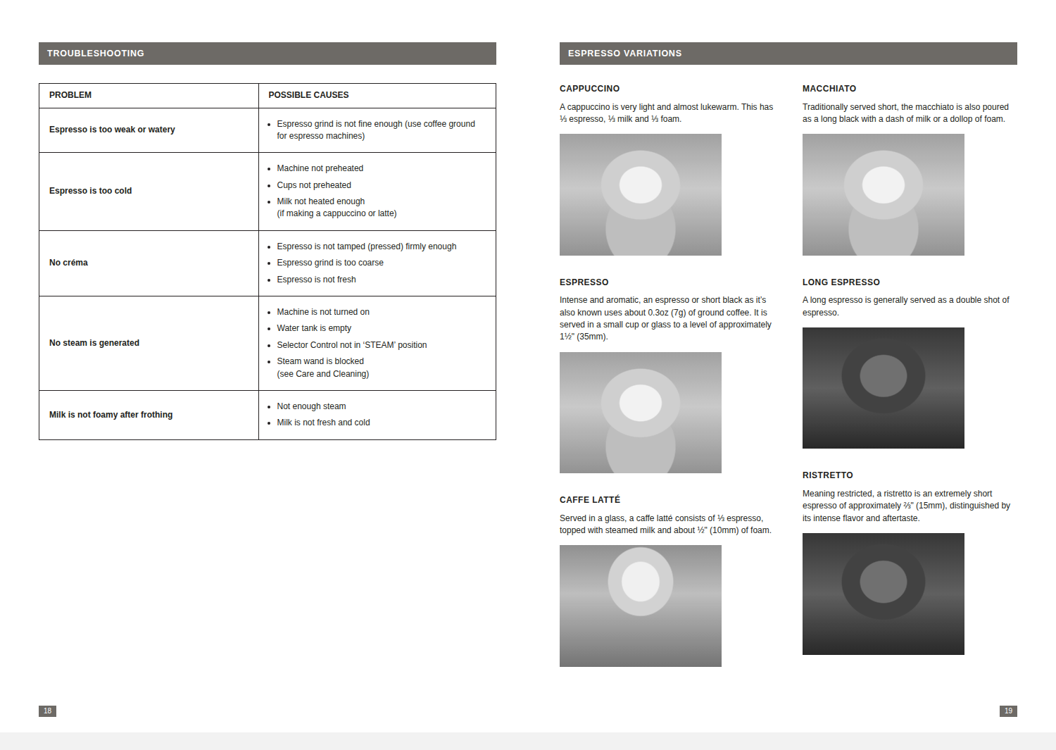TROUBLESHOOTING
| PROBLEM | POSSIBLE CAUSES |
| --- | --- |
| Espresso is too weak or watery | Espresso grind is not fine enough (use coffee ground for espresso machines) |
| Espresso is too cold | Machine not preheated Cups not preheated Milk not heated enough (if making a cappuccino or latte) |
| No créma | Espresso is not tamped (pressed) firmly enough Espresso grind is too coarse Espresso is not fresh |
| No steam is generated | Machine is not turned on Water tank is empty Selector Control not in ‘STEAM’ position Steam wand is blocked (see Care and Cleaning) |
| Milk is not foamy after frothing | Not enough steam Milk is not fresh and cold |
18
ESPRESSO VARIATIONS
Cappuccino
A cappuccino is very light and almost lukewarm. This has ⅓ espresso, ⅓ milk and ⅓ foam.
Espresso
Intense and aromatic, an espresso or short black as it’s also known uses about 0.3oz (7g) of ground coffee. It is served in a small cup or glass to a level of approximately 1½" (35mm).
Caffe Latté
Served in a glass, a caffe latté consists of ⅓ espresso, topped with steamed milk and about ½" (10mm) of foam.
Macchiato
Traditionally served short, the macchiato is also poured as a long black with a dash of milk or a dollop of foam.
Long Espresso
A long espresso is generally served as a double shot of espresso.
Ristretto
Meaning restricted, a ristretto is an extremely short espresso of approximately ⅔" (15mm), distinguished by its intense flavor and aftertaste.
19